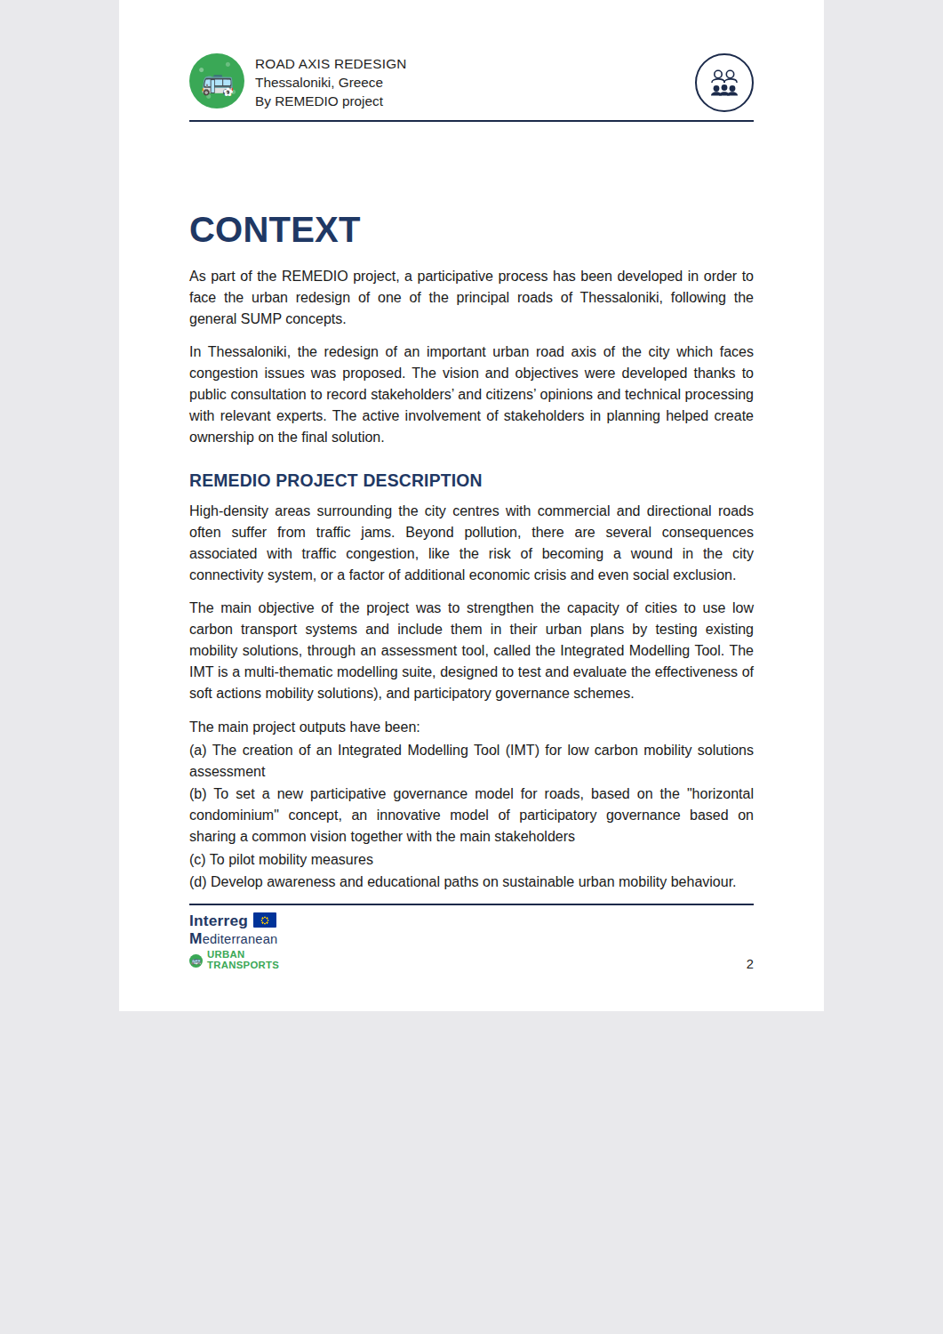🚌
✿
ROAD AXIS REDESIGN
Thessaloniki, Greece
By REMEDIO project
CONTEXT
As part of the REMEDIO project, a participative process has been developed in order to face the urban redesign of one of the principal roads of Thessaloniki, following the general SUMP concepts.
In Thessaloniki, the redesign of an important urban road axis of the city which faces congestion issues was proposed. The vision and objectives were developed thanks to public consultation to record stakeholders’ and citizens’ opinions and technical processing with relevant experts. The active involvement of stakeholders in planning helped create ownership on the final solution.
REMEDIO PROJECT DESCRIPTION
High-density areas surrounding the city centres with commercial and directional roads often suffer from traffic jams. Beyond pollution, there are several consequences associated with traffic congestion, like the risk of becoming a wound in the city connectivity system, or a factor of additional economic crisis and even social exclusion.
The main objective of the project was to strengthen the capacity of cities to use low carbon transport systems and include them in their urban plans by testing existing mobility solutions, through an assessment tool, called the Integrated Modelling Tool. The IMT is a multi-thematic modelling suite, designed to test and evaluate the effectiveness of soft actions mobility solutions), and participatory governance schemes.
The main project outputs have been:
(a) The creation of an Integrated Modelling Tool (IMT) for low carbon mobility solutions assessment
(b) To set a new participative governance model for roads, based on the "horizontal condominium" concept, an innovative model of participatory governance based on sharing a common vision together with the main stakeholders
(c) To pilot mobility measures
(d) Develop awareness and educational paths on sustainable urban mobility behaviour.
Interreg
Mediterranean
🚌 URBAN
TRANSPORTS
2